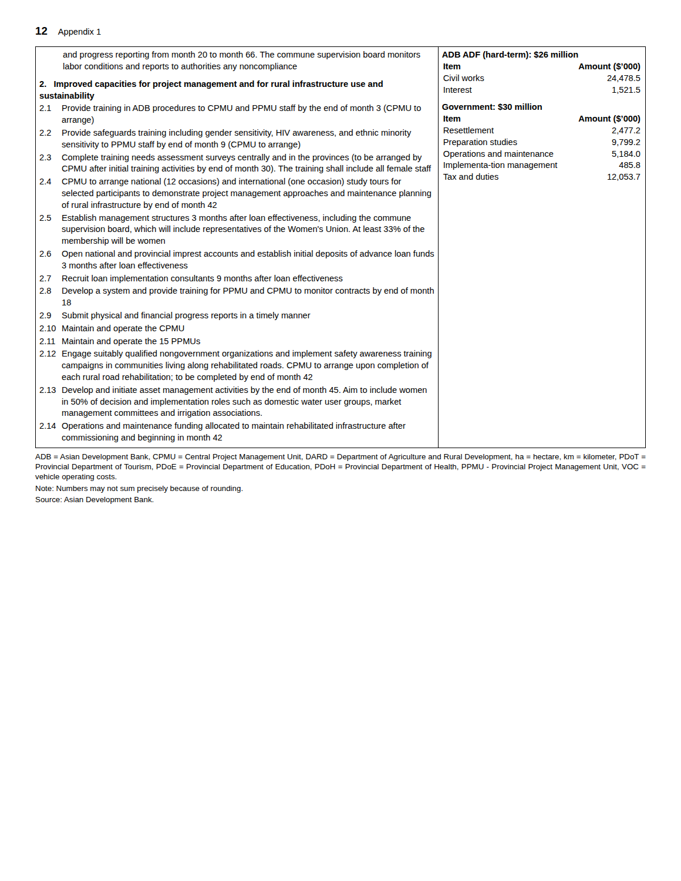12 Appendix 1
| and progress reporting from month 20 to month 66. The commune supervision board monitors labor conditions and reports to authorities any noncompliance 2. Improved capacities for project management and for rural infrastructure use and sustainability 2.1 Provide training in ADB procedures to CPMU and PPMU staff by the end of month 3 (CPMU to arrange) 2.2 Provide safeguards training including gender sensitivity, HIV awareness, and ethnic minority sensitivity to PPMU staff by end of month 9 (CPMU to arrange) 2.3 Complete training needs assessment surveys centrally and in the provinces (to be arranged by CPMU after initial training activities by end of month 30). The training shall include all female staff 2.4 CPMU to arrange national (12 occasions) and international (one occasion) study tours for selected participants to demonstrate project management approaches and maintenance planning of rural infrastructure by end of month 42 2.5 Establish management structures 3 months after loan effectiveness, including the commune supervision board, which will include representatives of the Women's Union. At least 33% of the membership will be women 2.6 Open national and provincial imprest accounts and establish initial deposits of advance loan funds 3 months after loan effectiveness 2.7 Recruit loan implementation consultants 9 months after loan effectiveness 2.8 Develop a system and provide training for PPMU and CPMU to monitor contracts by end of month 18 2.9 Submit physical and financial progress reports in a timely manner 2.10 Maintain and operate the CPMU 2.11 Maintain and operate the 15 PPMUs 2.12 Engage suitably qualified nongovernment organizations and implement safety awareness training campaigns in communities living along rehabilitated roads. CPMU to arrange upon completion of each rural road rehabilitation; to be completed by end of month 42 2.13 Develop and initiate asset management activities by the end of month 45. Aim to include women in 50% of decision and implementation roles such as domestic water user groups, market management committees and irrigation associations. 2.14 Operations and maintenance funding allocated to maintain rehabilitated infrastructure after commissioning and beginning in month 42 | ADB ADF (hard-term): $26 million / Item / Amount ($’000) / / --- / --- / / Civil works / 24,478.5 / / Interest / 1,521.5 / Government: $30 million / Item / Amount ($’000) / / --- / --- / / Resettlement / 2,477.2 / / Preparation studies / 9,799.2 / / Operations and maintenance / 5,184.0 / / Implementa-tion management / 485.8 / / Tax and duties / 12,053.7 / |
ADB = Asian Development Bank, CPMU = Central Project Management Unit, DARD = Department of Agriculture and Rural Development, ha = hectare, km = kilometer, PDoT = Provincial Department of Tourism, PDoE = Provincial Department of Education, PDoH = Provincial Department of Health, PPMU - Provincial Project Management Unit, VOC = vehicle operating costs.
Note: Numbers may not sum precisely because of rounding.
Source: Asian Development Bank.